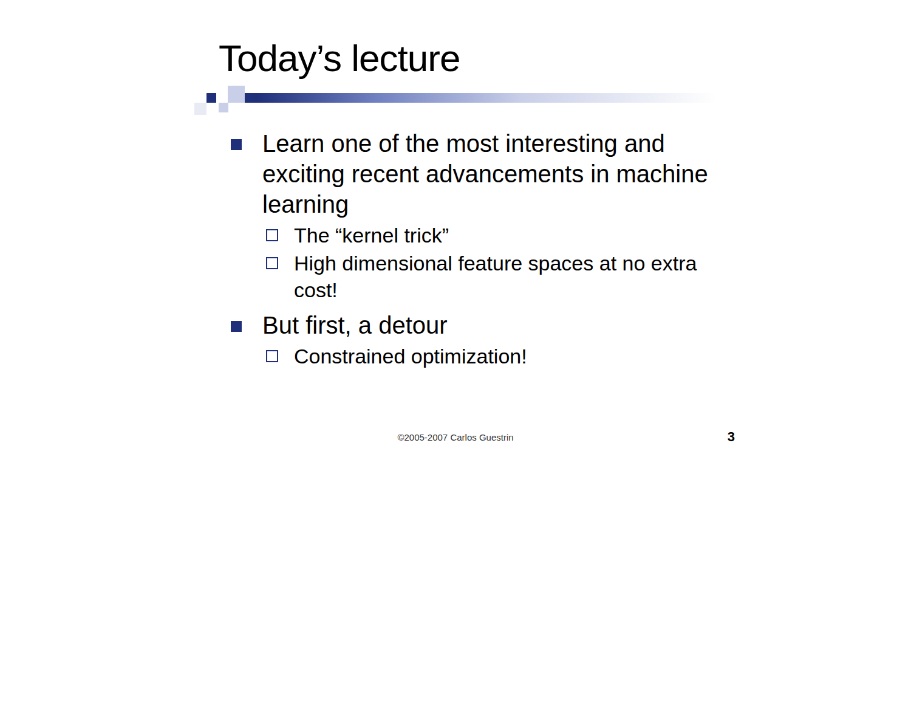Today’s lecture
Learn one of the most interesting and exciting recent advancements in machine learning
The “kernel trick”
High dimensional feature spaces at no extra cost!
But first, a detour
Constrained optimization!
©2005-2007 Carlos Guestrin
3